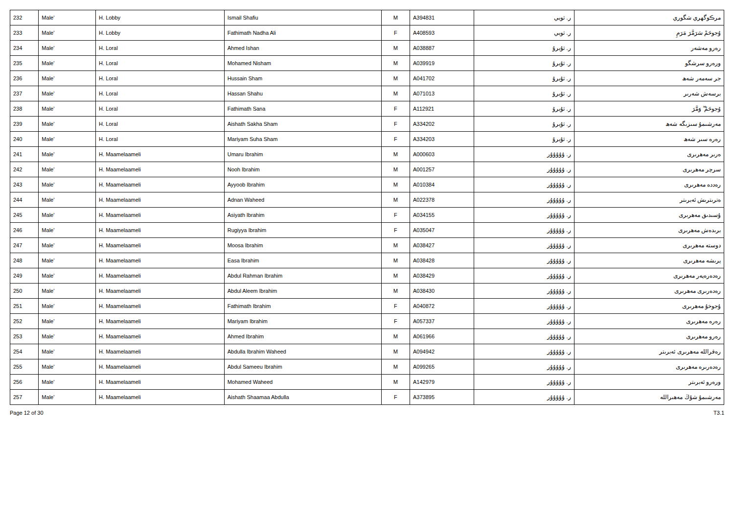| 232 | Male' | H. Lobby | Ismail Shafiu | M | A394831 | ر. ثوبي | مرڪوگھري شگوري |
| 233 | Male' | H. Lobby | Fathimath Nadha Ali | F | A408593 | ر. ثوبي | وُجوحَمْ سَرَمَّرَ مَرَمِ |
| 234 | Male' | H. Loral | Ahmed Ishan | M | A038887 | ر. ثۇبرۇ | رەرو مەشەر |
| 235 | Male' | H. Loral | Mohamed Nisham | M | A039919 | ر. ثۇبرۇ | ورەرو سرشگو |
| 236 | Male' | H. Loral | Hussain Sham | M | A041702 | ر. ثۇبرۇ | جر سەمەر شەھ |
| 237 | Male' | H. Loral | Hassan Shahu | M | A071013 | ر. ثۇبرۇ | برسەش شەرىر |
| 238 | Male' | H. Loral | Fathimath Sana | F | A112921 | ر. ثۇبرۇ | وُجوحَمْ ۖ وَمَّرَ |
| 239 | Male' | H. Loral | Aishath Sakha Sham | F | A334202 | ر. ثۇبرۇ | مەرشىمۇ سىزىگە شەھ |
| 240 | Male' | H. Loral | Mariyam Suha Sham | F | A334203 | ر. ثۇبرۇ | رەرە سىر شەھ |
| 241 | Male' | H. Maamelaameli | Umaru Ibrahim | M | A000603 | ر. ۇۇۇۇۇر | ەرىر مەھرىرى |
| 242 | Male' | H. Maamelaameli | Nooh Ibrahim | M | A001257 | ر. ۇۇۇۇۇر | سرچر مەھرىرى |
| 243 | Male' | H. Maamelaameli | Ayyoob Ibrahim | M | A010384 | ر. ۇۇۇۇۇر | رەددە مەھرىرى |
| 244 | Male' | H. Maamelaameli | Adnan Waheed | M | A022378 | ر. ۇۇۇۇۇر | ەترىترىش ئەبرىتر |
| 245 | Male' | H. Maamelaameli | Asiyath Ibrahim | F | A034155 | ر. ۇۇۇۇۇر | ۇسىدىق مەھرىرى |
| 246 | Male' | H. Maamelaameli | Rugiyya Ibrahim | F | A035047 | ر. ۇۇۇۇۇر | برىدەش مەھرىرى |
| 247 | Male' | H. Maamelaameli | Moosa Ibrahim | M | A038427 | ر. ۇۇۇۇۇر | دوسته مەھرىرى |
| 248 | Male' | H. Maamelaameli | Easa Ibrahim | M | A038428 | ر. ۇۇۇۇۇر | ېرىشە مەھرىرى |
| 249 | Male' | H. Maamelaameli | Abdul Rahman Ibrahim | M | A038429 | ر. ۇۇۇۇۇر | رەدەرەپەر مەھرىرى |
| 250 | Male' | H. Maamelaameli | Abdul Aleem Ibrahim | M | A038430 | ر. ۇۇۇۇۇر | رەدەرىرى مەھرىرى |
| 251 | Male' | H. Maamelaameli | Fathimath Ibrahim | F | A040872 | ر. ۇۇۇۇۇر | ۇجوخۇ مەھرىرى |
| 252 | Male' | H. Maamelaameli | Mariyam Ibrahim | F | A057337 | ر. ۇۇۇۇۇر | رەرە مەھرىرى |
| 253 | Male' | H. Maamelaameli | Ahmed Ibrahim | M | A061966 | ر. ۇۇۇۇۇر | رەرو مەھرىرى |
| 254 | Male' | H. Maamelaameli | Abdulla Ibrahim Waheed | M | A094942 | ر. ۇۇۇۇۇر | رەقراللە مەھرىرى ئەبرىتر |
| 255 | Male' | H. Maamelaameli | Abdul Sameeu Ibrahim | M | A099265 | ر. ۇۇۇۇۇر | رەدەرىرە مەھرىرى |
| 256 | Male' | H. Maamelaameli | Mohamed Waheed | M | A142979 | ر. ۇۇۇۇۇر | ورەرو ئەبرىتر |
| 257 | Male' | H. Maamelaameli | Aishath Shaamaa Abdulla | F | A373895 | ر. ۇۇۇۇۇر | مەرشىمۇ شۇڭ مەھىراللە |
Page 12 of 30 T3.1